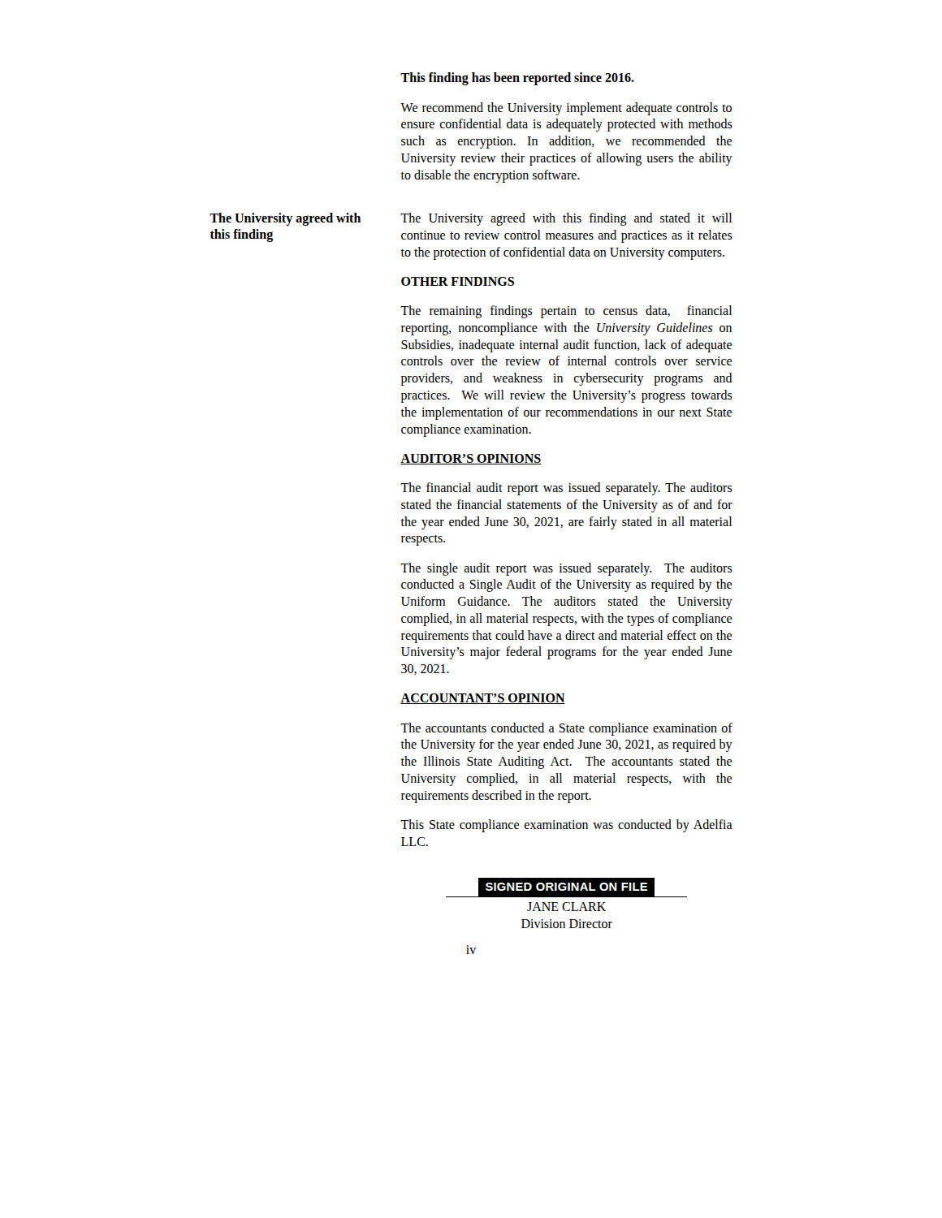This finding has been reported since 2016.
We recommend the University implement adequate controls to ensure confidential data is adequately protected with methods such as encryption. In addition, we recommended the University review their practices of allowing users the ability to disable the encryption software.
The University agreed with this finding
The University agreed with this finding and stated it will continue to review control measures and practices as it relates to the protection of confidential data on University computers.
OTHER FINDINGS
The remaining findings pertain to census data, financial reporting, noncompliance with the University Guidelines on Subsidies, inadequate internal audit function, lack of adequate controls over the review of internal controls over service providers, and weakness in cybersecurity programs and practices. We will review the University’s progress towards the implementation of our recommendations in our next State compliance examination.
AUDITOR’S OPINIONS
The financial audit report was issued separately. The auditors stated the financial statements of the University as of and for the year ended June 30, 2021, are fairly stated in all material respects.
The single audit report was issued separately. The auditors conducted a Single Audit of the University as required by the Uniform Guidance. The auditors stated the University complied, in all material respects, with the types of compliance requirements that could have a direct and material effect on the University’s major federal programs for the year ended June 30, 2021.
ACCOUNTANT’S OPINION
The accountants conducted a State compliance examination of the University for the year ended June 30, 2021, as required by the Illinois State Auditing Act. The accountants stated the University complied, in all material respects, with the requirements described in the report.
This State compliance examination was conducted by Adelfia LLC.
SIGNED ORIGINAL ON FILE
JANE CLARK
Division Director
iv